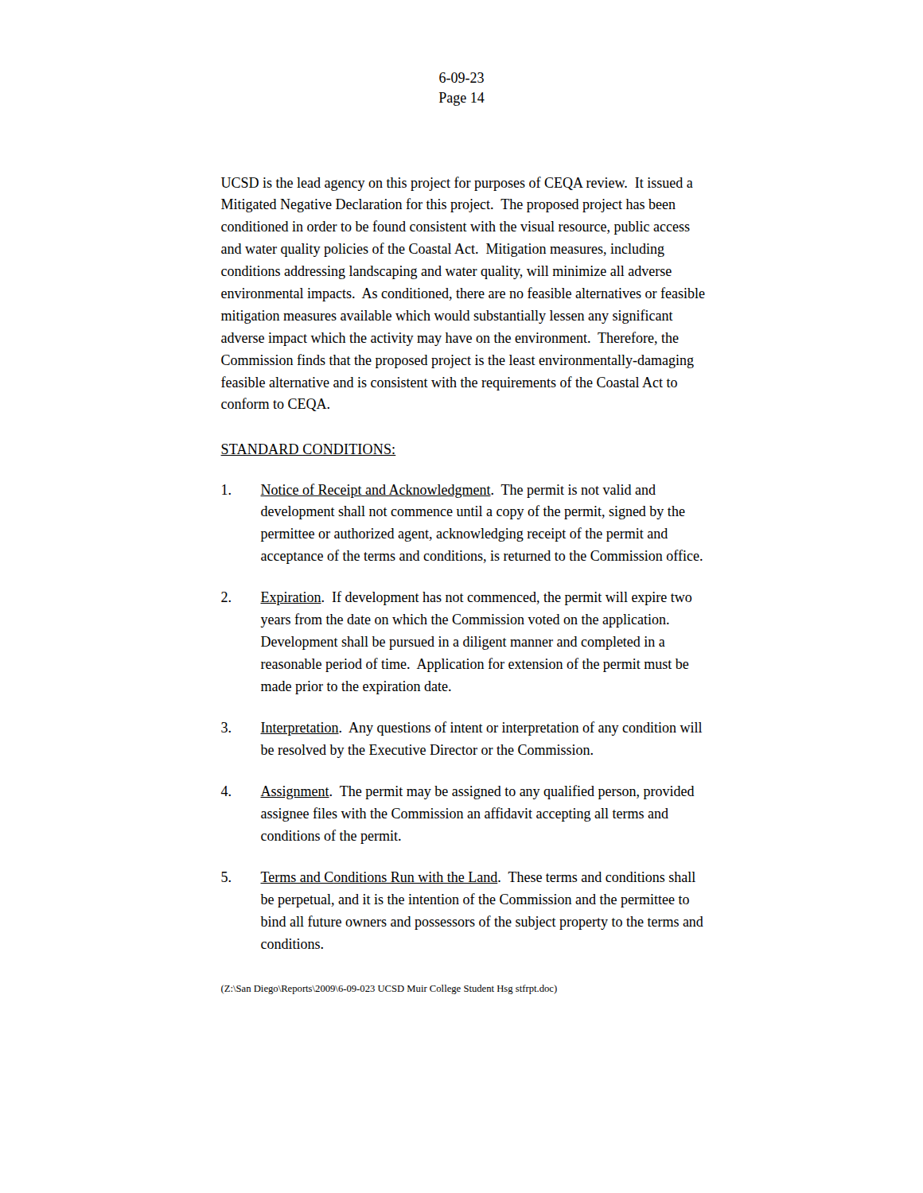6-09-23 Page 14
UCSD is the lead agency on this project for purposes of CEQA review. It issued a Mitigated Negative Declaration for this project. The proposed project has been conditioned in order to be found consistent with the visual resource, public access and water quality policies of the Coastal Act. Mitigation measures, including conditions addressing landscaping and water quality, will minimize all adverse environmental impacts. As conditioned, there are no feasible alternatives or feasible mitigation measures available which would substantially lessen any significant adverse impact which the activity may have on the environment. Therefore, the Commission finds that the proposed project is the least environmentally-damaging feasible alternative and is consistent with the requirements of the Coastal Act to conform to CEQA.
STANDARD CONDITIONS:
1. Notice of Receipt and Acknowledgment. The permit is not valid and development shall not commence until a copy of the permit, signed by the permittee or authorized agent, acknowledging receipt of the permit and acceptance of the terms and conditions, is returned to the Commission office.
2. Expiration. If development has not commenced, the permit will expire two years from the date on which the Commission voted on the application. Development shall be pursued in a diligent manner and completed in a reasonable period of time. Application for extension of the permit must be made prior to the expiration date.
3. Interpretation. Any questions of intent or interpretation of any condition will be resolved by the Executive Director or the Commission.
4. Assignment. The permit may be assigned to any qualified person, provided assignee files with the Commission an affidavit accepting all terms and conditions of the permit.
5. Terms and Conditions Run with the Land. These terms and conditions shall be perpetual, and it is the intention of the Commission and the permittee to bind all future owners and possessors of the subject property to the terms and conditions.
(Z:\San Diego\Reports\2009\6-09-023 UCSD Muir College Student Hsg stfrpt.doc)